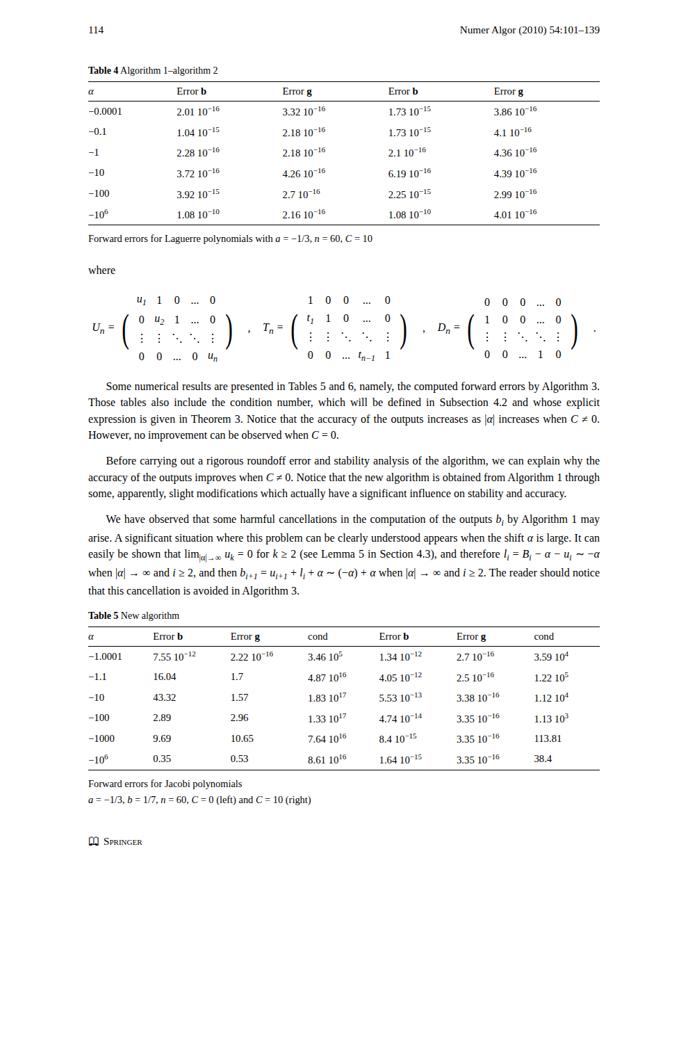114 Numer Algor (2010) 54:101–139
Table 4 Algorithm 1–algorithm 2
| α | Error b | Error g | Error b | Error g |
| --- | --- | --- | --- | --- |
| −0.0001 | 2.01 10 −16 | 3.32 10 −16 | 1.73 10 −15 | 3.86 10 −16 |
| −0.1 | 1.04 10 −15 | 2.18 10 −16 | 1.73 10 −15 | 4.1 10 −16 |
| −1 | 2.28 10 −16 | 2.18 10 −16 | 2.1 10 −16 | 4.36 10 −16 |
| −10 | 3.72 10 −16 | 4.26 10 −16 | 6.19 10 −16 | 4.39 10 −16 |
| −100 | 3.92 10 −15 | 2.7 10 −16 | 2.25 10 −15 | 2.99 10 −16 |
| −10 6 | 1.08 10 −10 | 2.16 10 −16 | 1.08 10 −10 | 4.01 10 −16 |
Forward errors for Laguerre polynomials with a = −1/3, n = 60, C = 10
where
Un = (
| u 1 | 1 | 0 | ... | 0 |
| 0 | u 2 | 1 | ... | 0 |
| ⋮ | ⋮ | ⋱ | ⋱ | ⋮ |
| 0 | 0 | ... | 0 | u n |
) , Tn = (
| 1 | 0 | 0 | ... | 0 |
| t 1 | 1 | 0 | ... | 0 |
| ⋮ | ⋮ | ⋱ | ⋱ | ⋮ |
| 0 | 0 | ... | t n−1 | 1 |
) , Dn = (
| 0 | 0 | 0 | ... | 0 |
| 1 | 0 | 0 | ... | 0 |
| ⋮ | ⋮ | ⋱ | ⋱ | ⋮ |
| 0 | 0 | ... | 1 | 0 |
) .
Some numerical results are presented in Tables 5 and 6, namely, the computed forward errors by Algorithm 3. Those tables also include the condition number, which will be defined in Subsection 4.2 and whose explicit expression is given in Theorem 3. Notice that the accuracy of the outputs increases as |α| increases when C ≠ 0. However, no improvement can be observed when C = 0.
Before carrying out a rigorous roundoff error and stability analysis of the algorithm, we can explain why the accuracy of the outputs improves when C ≠ 0. Notice that the new algorithm is obtained from Algorithm 1 through some, apparently, slight modifications which actually have a significant influence on stability and accuracy.
We have observed that some harmful cancellations in the computation of the outputs bi by Algorithm 1 may arise. A significant situation where this problem can be clearly understood appears when the shift α is large. It can easily be shown that lim|α|→∞ uk = 0 for k ≥ 2 (see Lemma 5 in Section 4.3), and therefore li = Bi − α − ui ∼ −α when |α| → ∞ and i ≥ 2, and then bi+1 = ui+1 + li + α ∼ (−α) + α when |α| → ∞ and i ≥ 2. The reader should notice that this cancellation is avoided in Algorithm 3.
Table 5 New algorithm
| α | Error b | Error g | cond | Error b | Error g | cond |
| --- | --- | --- | --- | --- | --- | --- |
| −1.0001 | 7.55 10 −12 | 2.22 10 −16 | 3.46 10 5 | 1.34 10 −12 | 2.7 10 −16 | 3.59 10 4 |
| −1.1 | 16.04 | 1.7 | 4.87 10 16 | 4.05 10 −12 | 2.5 10 −16 | 1.22 10 5 |
| −10 | 43.32 | 1.57 | 1.83 10 17 | 5.53 10 −13 | 3.38 10 −16 | 1.12 10 4 |
| −100 | 2.89 | 2.96 | 1.33 10 17 | 4.74 10 −14 | 3.35 10 −16 | 1.13 10 3 |
| −1000 | 9.69 | 10.65 | 7.64 10 16 | 8.4 10 −15 | 3.35 10 −16 | 113.81 |
| −10 6 | 0.35 | 0.53 | 8.61 10 16 | 1.64 10 −15 | 3.35 10 −16 | 38.4 |
Forward errors for Jacobi polynomials
a = −1/3, b = 1/7, n = 60, C = 0 (left) and C = 10 (right)
🕮Springer